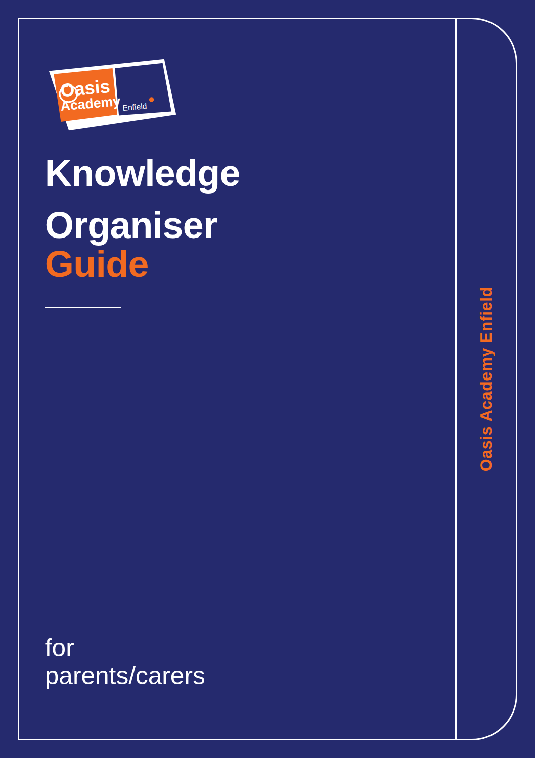Oasis Academy Enfield
Knowledge Organiser Guide
for parents/carers
Oasis Academy Enfield